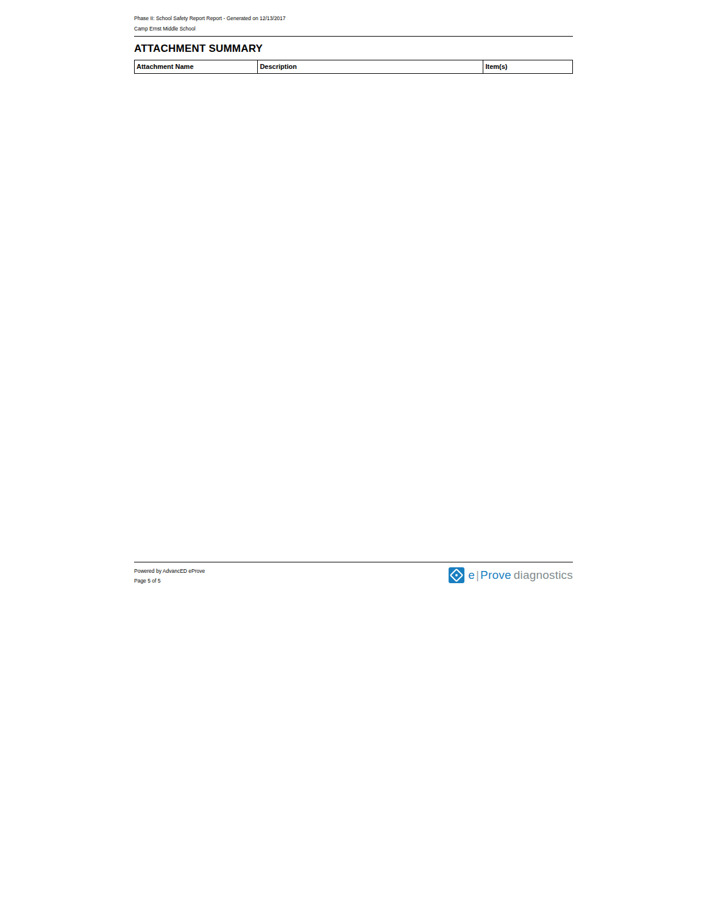Phase II: School Safety Report Report - Generated on 12/13/2017
Camp Ernst Middle School
ATTACHMENT SUMMARY
| Attachment Name | Description | Item(s) |
| --- | --- | --- |
Powered by AdvancED eProve
Page 5 of 5
e|Prove diagnostics